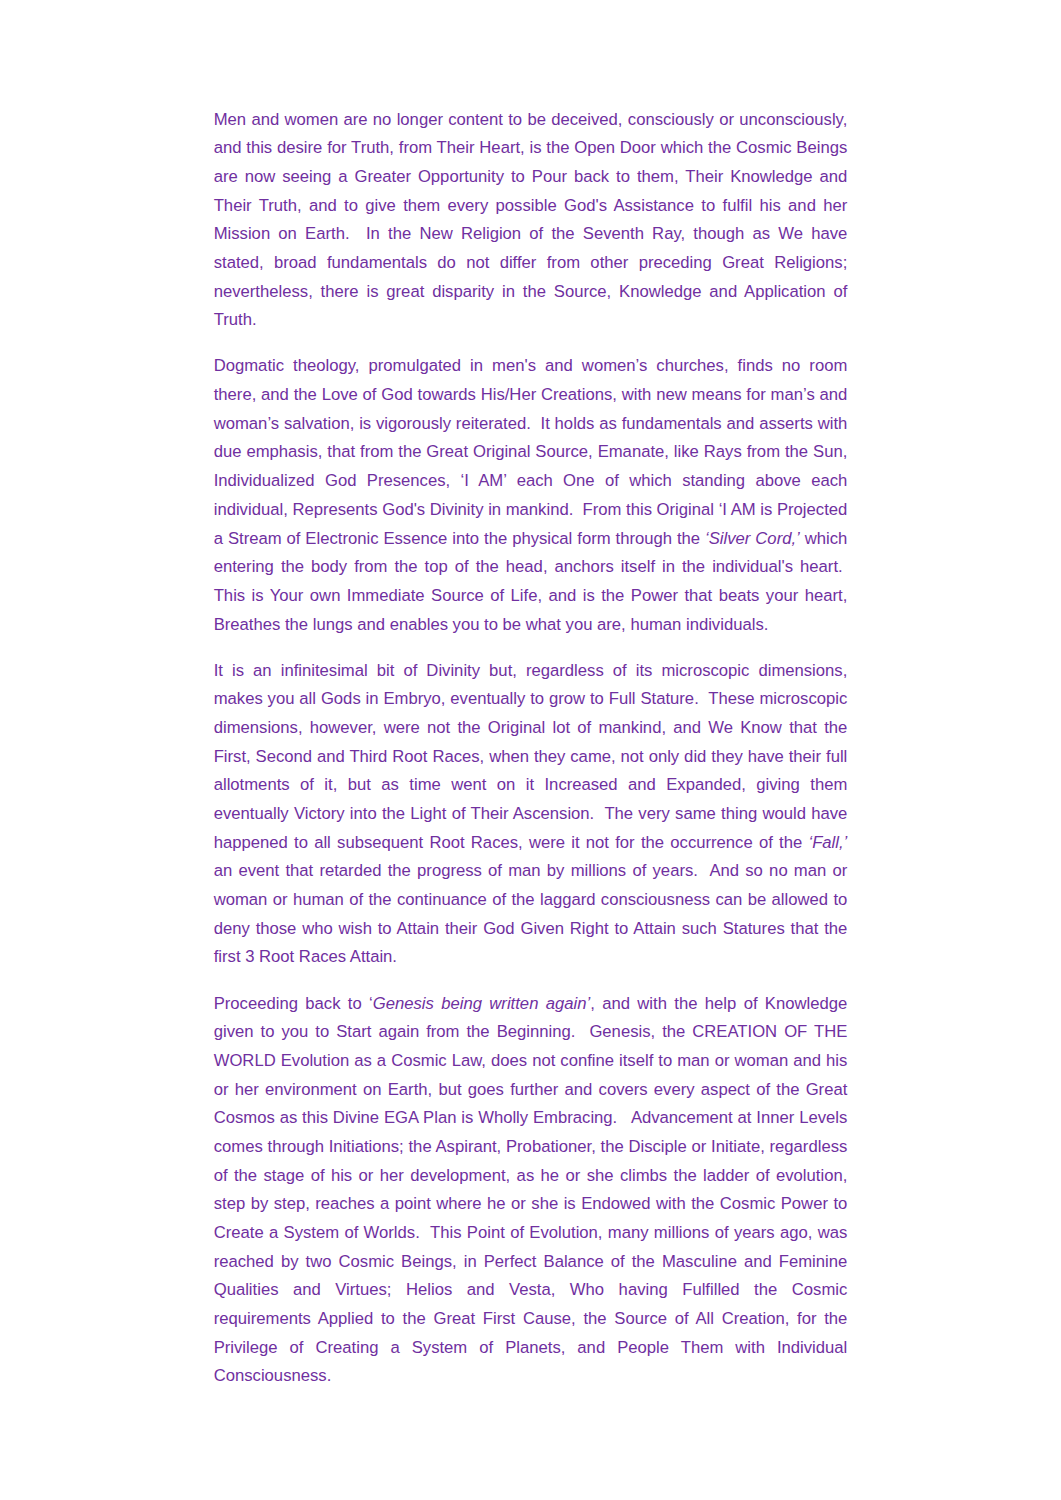Men and women are no longer content to be deceived, consciously or unconsciously, and this desire for Truth, from Their Heart, is the Open Door which the Cosmic Beings are now seeing a Greater Opportunity to Pour back to them, Their Knowledge and Their Truth, and to give them every possible God's Assistance to fulfil his and her Mission on Earth. In the New Religion of the Seventh Ray, though as We have stated, broad fundamentals do not differ from other preceding Great Religions; nevertheless, there is great disparity in the Source, Knowledge and Application of Truth.
Dogmatic theology, promulgated in men's and women’s churches, finds no room there, and the Love of God towards His/Her Creations, with new means for man’s and woman’s salvation, is vigorously reiterated. It holds as fundamentals and asserts with due emphasis, that from the Great Original Source, Emanate, like Rays from the Sun, Individualized God Presences, ‘I AM’ each One of which standing above each individual, Represents God's Divinity in mankind. From this Original ‘I AM is Projected a Stream of Electronic Essence into the physical form through the ‘Silver Cord,’ which entering the body from the top of the head, anchors itself in the individual's heart. This is Your own Immediate Source of Life, and is the Power that beats your heart, Breathes the lungs and enables you to be what you are, human individuals.
It is an infinitesimal bit of Divinity but, regardless of its microscopic dimensions, makes you all Gods in Embryo, eventually to grow to Full Stature. These microscopic dimensions, however, were not the Original lot of mankind, and We Know that the First, Second and Third Root Races, when they came, not only did they have their full allotments of it, but as time went on it Increased and Expanded, giving them eventually Victory into the Light of Their Ascension. The very same thing would have happened to all subsequent Root Races, were it not for the occurrence of the ‘Fall,’ an event that retarded the progress of man by millions of years. And so no man or woman or human of the continuance of the laggard consciousness can be allowed to deny those who wish to Attain their God Given Right to Attain such Statures that the first 3 Root Races Attain.
Proceeding back to ‘Genesis being written again’, and with the help of Knowledge given to you to Start again from the Beginning. Genesis, the CREATION OF THE WORLD Evolution as a Cosmic Law, does not confine itself to man or woman and his or her environment on Earth, but goes further and covers every aspect of the Great Cosmos as this Divine EGA Plan is Wholly Embracing. Advancement at Inner Levels comes through Initiations; the Aspirant, Probationer, the Disciple or Initiate, regardless of the stage of his or her development, as he or she climbs the ladder of evolution, step by step, reaches a point where he or she is Endowed with the Cosmic Power to Create a System of Worlds. This Point of Evolution, many millions of years ago, was reached by two Cosmic Beings, in Perfect Balance of the Masculine and Feminine Qualities and Virtues; Helios and Vesta, Who having Fulfilled the Cosmic requirements Applied to the Great First Cause, the Source of All Creation, for the Privilege of Creating a System of Planets, and People Them with Individual Consciousness.